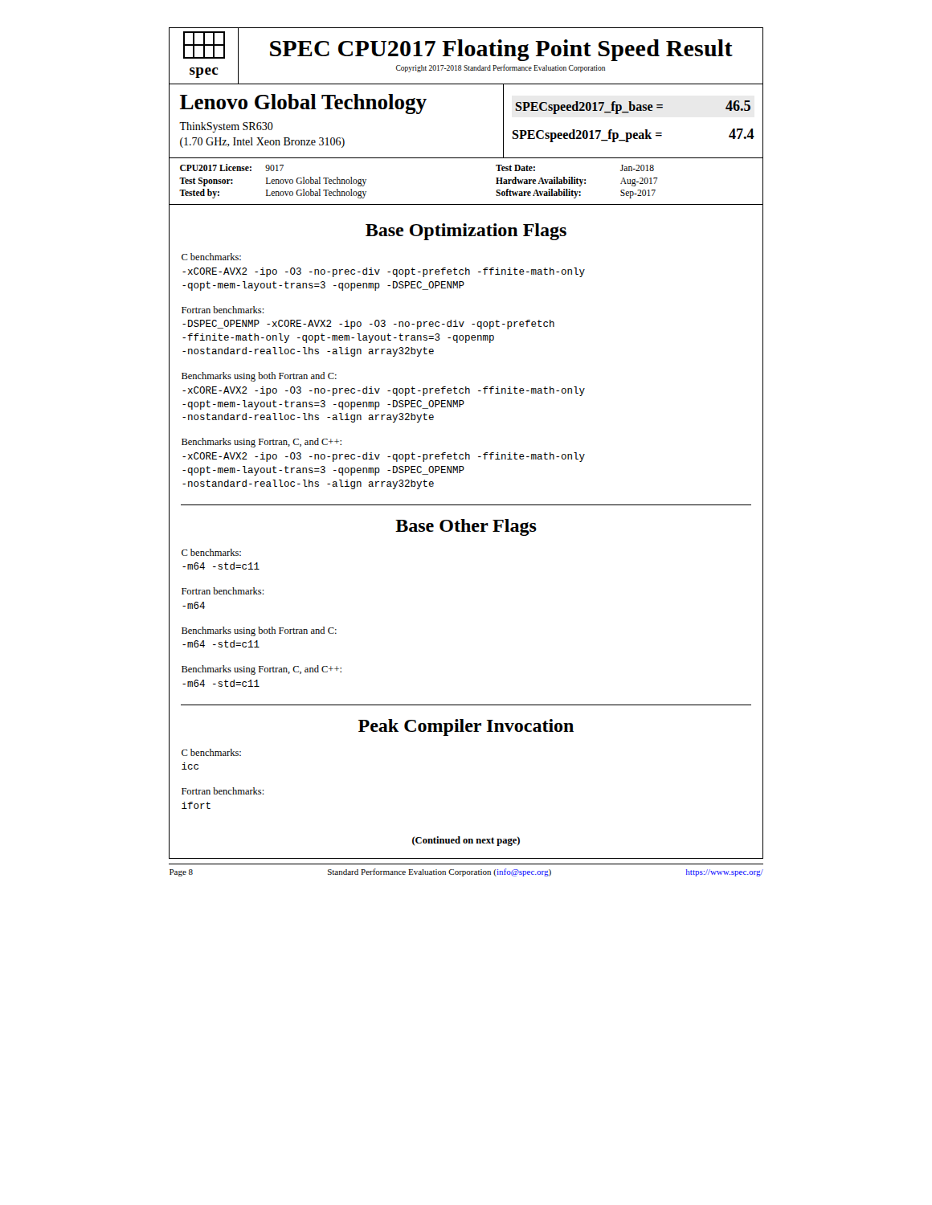spec
SPEC CPU2017 Floating Point Speed Result
Copyright 2017-2018 Standard Performance Evaluation Corporation
Lenovo Global Technology
ThinkSystem SR630
(1.70 GHz, Intel Xeon Bronze 3106)
SPECspeed2017_fp_base = 46.5
SPECspeed2017_fp_peak = 47.4
CPU2017 License: 9017
Test Sponsor: Lenovo Global Technology
Tested by: Lenovo Global Technology
Test Date: Jan-2018
Hardware Availability: Aug-2017
Software Availability: Sep-2017
Base Optimization Flags
C benchmarks:
-xCORE-AVX2 -ipo -O3 -no-prec-div -qopt-prefetch -ffinite-math-only
-qopt-mem-layout-trans=3 -qopenmp -DSPEC_OPENMP
Fortran benchmarks:
-DSPEC_OPENMP -xCORE-AVX2 -ipo -O3 -no-prec-div -qopt-prefetch
-ffinite-math-only -qopt-mem-layout-trans=3 -qopenmp
-nostandard-realloc-lhs -align array32byte
Benchmarks using both Fortran and C:
-xCORE-AVX2 -ipo -O3 -no-prec-div -qopt-prefetch -ffinite-math-only
-qopt-mem-layout-trans=3 -qopenmp -DSPEC_OPENMP
-nostandard-realloc-lhs -align array32byte
Benchmarks using Fortran, C, and C++:
-xCORE-AVX2 -ipo -O3 -no-prec-div -qopt-prefetch -ffinite-math-only
-qopt-mem-layout-trans=3 -qopenmp -DSPEC_OPENMP
-nostandard-realloc-lhs -align array32byte
Base Other Flags
C benchmarks:
-m64 -std=c11
Fortran benchmarks:
-m64
Benchmarks using both Fortran and C:
-m64 -std=c11
Benchmarks using Fortran, C, and C++:
-m64 -std=c11
Peak Compiler Invocation
C benchmarks:
icc
Fortran benchmarks:
ifort
(Continued on next page)
Page 8
Standard Performance Evaluation Corporation (info@spec.org)
https://www.spec.org/